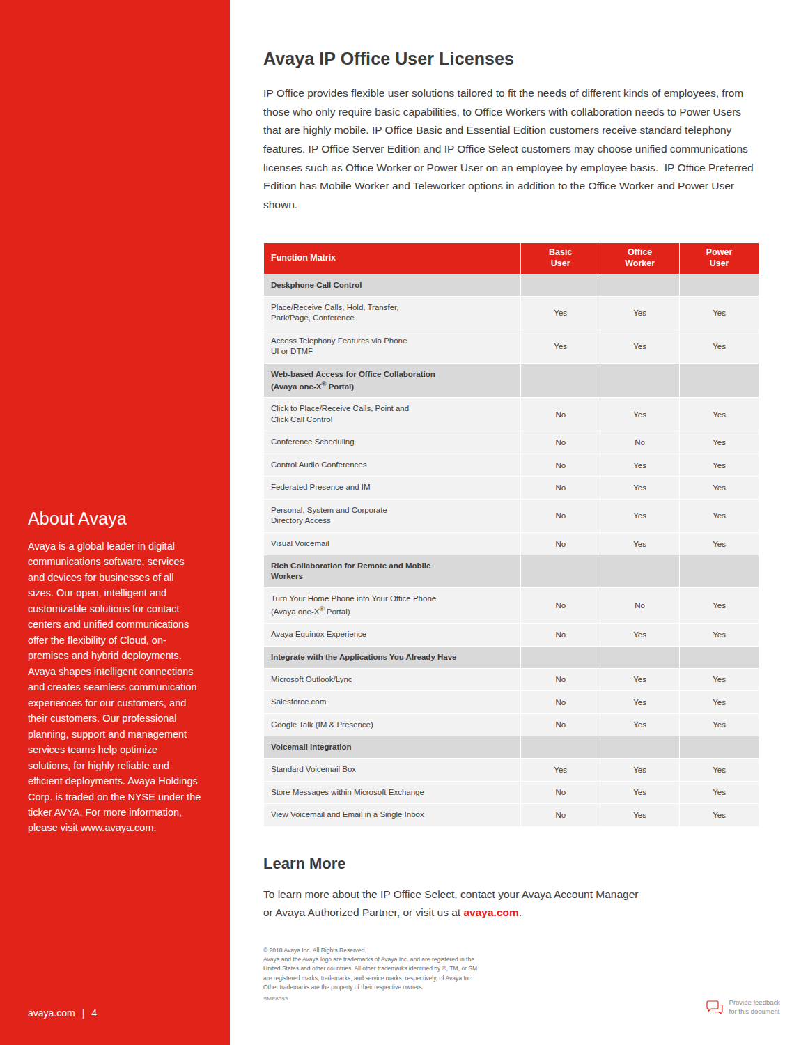About Avaya
Avaya is a global leader in digital communications software, services and devices for businesses of all sizes. Our open, intelligent and customizable solutions for contact centers and unified communications offer the flexibility of Cloud, on-premises and hybrid deployments. Avaya shapes intelligent connections and creates seamless communication experiences for our customers, and their customers. Our professional planning, support and management services teams help optimize solutions, for highly reliable and efficient deployments. Avaya Holdings Corp. is traded on the NYSE under the ticker AVYA. For more information, please visit www.avaya.com.
avaya.com|4
Avaya IP Office User Licenses
IP Office provides flexible user solutions tailored to fit the needs of different kinds of employees, from those who only require basic capabilities, to Office Workers with collaboration needs to Power Users that are highly mobile. IP Office Basic and Essential Edition customers receive standard telephony features. IP Office Server Edition and IP Office Select customers may choose unified communications licenses such as Office Worker or Power User on an employee by employee basis. IP Office Preferred Edition has Mobile Worker and Teleworker options in addition to the Office Worker and Power User shown.
| Function Matrix | Basic User | Office Worker | Power User |
| --- | --- | --- | --- |
| Deskphone Call Control | | | |
| Place/Receive Calls, Hold, Transfer, Park/Page, Conference | Yes | Yes | Yes |
| Access Telephony Features via Phone UI or DTMF | Yes | Yes | Yes |
| Web-based Access for Office Collaboration (Avaya one-X ® Portal) | | | |
| Click to Place/Receive Calls, Point and Click Call Control | No | Yes | Yes |
| Conference Scheduling | No | No | Yes |
| Control Audio Conferences | No | Yes | Yes |
| Federated Presence and IM | No | Yes | Yes |
| Personal, System and Corporate Directory Access | No | Yes | Yes |
| Visual Voicemail | No | Yes | Yes |
| Rich Collaboration for Remote and Mobile Workers | | | |
| Turn Your Home Phone into Your Office Phone (Avaya one-X ® Portal) | No | No | Yes |
| Avaya Equinox Experience | No | Yes | Yes |
| Integrate with the Applications You Already Have | | | |
| Microsoft Outlook/Lync | No | Yes | Yes |
| Salesforce.com | No | Yes | Yes |
| Google Talk (IM & Presence) | No | Yes | Yes |
| Voicemail Integration | | | |
| Standard Voicemail Box | Yes | Yes | Yes |
| Store Messages within Microsoft Exchange | No | Yes | Yes |
| View Voicemail and Email in a Single Inbox | No | Yes | Yes |
Learn More
To learn more about the IP Office Select, contact your Avaya Account Manager
or Avaya Authorized Partner, or visit us at avaya.com.
© 2018 Avaya Inc. All Rights Reserved.
Avaya and the Avaya logo are trademarks of Avaya Inc. and are registered in the
United States and other countries. All other trademarks identified by ®, TM, or SM
are registered marks, trademarks, and service marks, respectively, of Avaya Inc.
Other trademarks are the property of their respective owners.
SME8093
Provide feedback
for this document